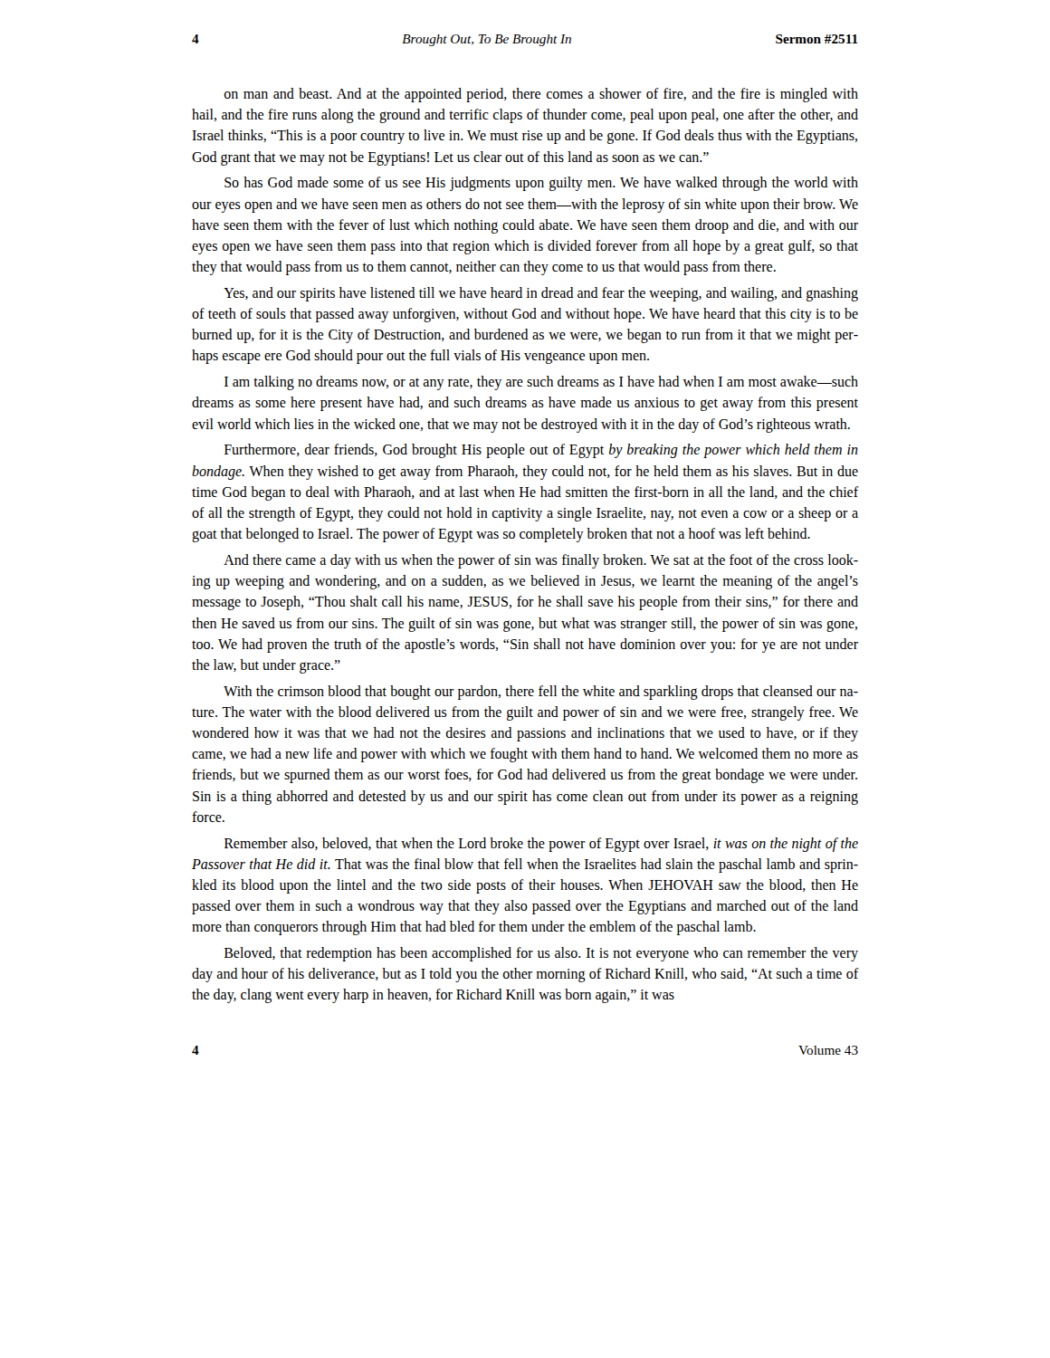4 Brought Out, To Be Brought In Sermon #2511
on man and beast. And at the appointed period, there comes a shower of fire, and the fire is mingled with hail, and the fire runs along the ground and terrific claps of thunder come, peal upon peal, one after the other, and Israel thinks, “This is a poor country to live in. We must rise up and be gone. If God deals thus with the Egyptians, God grant that we may not be Egyptians! Let us clear out of this land as soon as we can.”
So has God made some of us see His judgments upon guilty men. We have walked through the world with our eyes open and we have seen men as others do not see them—with the leprosy of sin white upon their brow. We have seen them with the fever of lust which nothing could abate. We have seen them droop and die, and with our eyes open we have seen them pass into that region which is divided forever from all hope by a great gulf, so that they that would pass from us to them cannot, neither can they come to us that would pass from there.
Yes, and our spirits have listened till we have heard in dread and fear the weeping, and wailing, and gnashing of teeth of souls that passed away unforgiven, without God and without hope. We have heard that this city is to be burned up, for it is the City of Destruction, and burdened as we were, we began to run from it that we might perhaps escape ere God should pour out the full vials of His vengeance upon men.
I am talking no dreams now, or at any rate, they are such dreams as I have had when I am most awake—such dreams as some here present have had, and such dreams as have made us anxious to get away from this present evil world which lies in the wicked one, that we may not be destroyed with it in the day of God’s righteous wrath.
Furthermore, dear friends, God brought His people out of Egypt by breaking the power which held them in bondage. When they wished to get away from Pharaoh, they could not, for he held them as his slaves. But in due time God began to deal with Pharaoh, and at last when He had smitten the first-born in all the land, and the chief of all the strength of Egypt, they could not hold in captivity a single Israelite, nay, not even a cow or a sheep or a goat that belonged to Israel. The power of Egypt was so completely broken that not a hoof was left behind.
And there came a day with us when the power of sin was finally broken. We sat at the foot of the cross looking up weeping and wondering, and on a sudden, as we believed in Jesus, we learnt the meaning of the angel’s message to Joseph, “Thou shalt call his name, JESUS, for he shall save his people from their sins,” for there and then He saved us from our sins. The guilt of sin was gone, but what was stranger still, the power of sin was gone, too. We had proven the truth of the apostle’s words, “Sin shall not have dominion over you: for ye are not under the law, but under grace.”
With the crimson blood that bought our pardon, there fell the white and sparkling drops that cleansed our nature. The water with the blood delivered us from the guilt and power of sin and we were free, strangely free. We wondered how it was that we had not the desires and passions and inclinations that we used to have, or if they came, we had a new life and power with which we fought with them hand to hand. We welcomed them no more as friends, but we spurned them as our worst foes, for God had delivered us from the great bondage we were under. Sin is a thing abhorred and detested by us and our spirit has come clean out from under its power as a reigning force.
Remember also, beloved, that when the Lord broke the power of Egypt over Israel, it was on the night of the Passover that He did it. That was the final blow that fell when the Israelites had slain the paschal lamb and sprinkled its blood upon the lintel and the two side posts of their houses. When JEHOVAH saw the blood, then He passed over them in such a wondrous way that they also passed over the Egyptians and marched out of the land more than conquerors through Him that had bled for them under the emblem of the paschal lamb.
Beloved, that redemption has been accomplished for us also. It is not everyone who can remember the very day and hour of his deliverance, but as I told you the other morning of Richard Knill, who said, “At such a time of the day, clang went every harp in heaven, for Richard Knill was born again,” it was
4 Volume 43